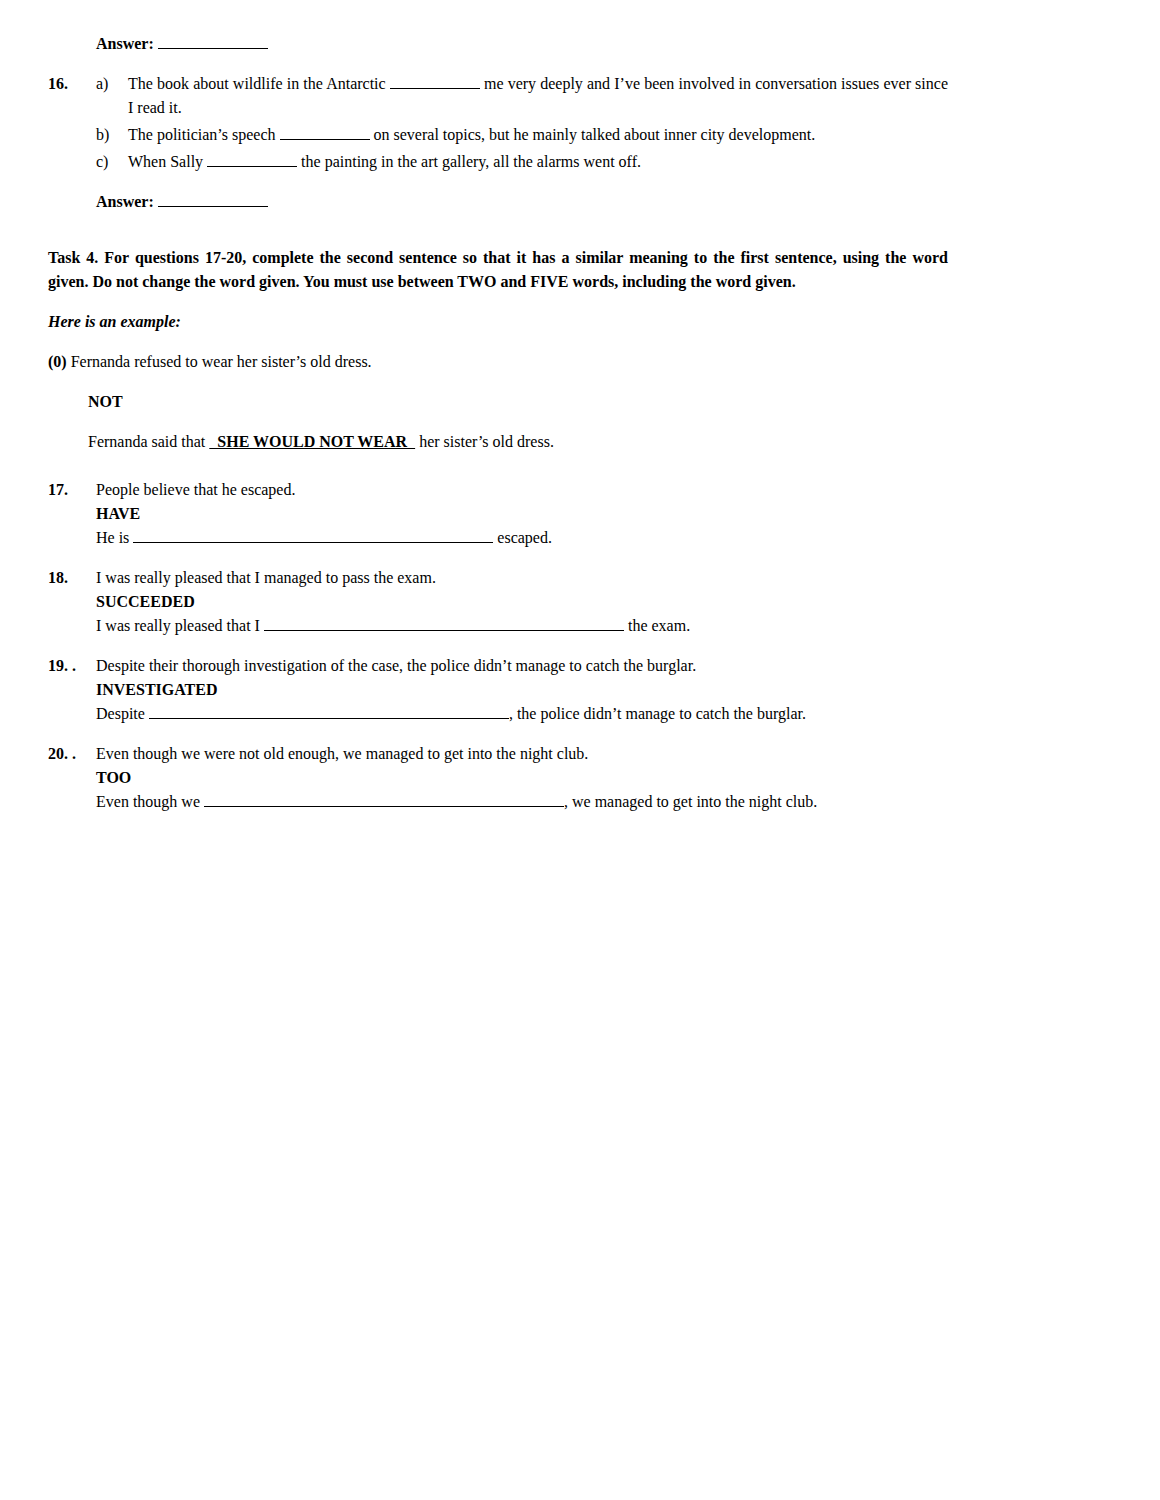Answer:
16.
a) The book about wildlife in the Antarctic me very deeply and I’ve been involved in conversation issues ever since I read it.
b) The politician’s speech on several topics, but he mainly talked about inner city development.
c) When Sally the painting in the art gallery, all the alarms went off.
Answer:
Task 4. For questions 17-20, complete the second sentence so that it has a similar meaning to the first sentence, using the word given. Do not change the word given. You must use between TWO and FIVE words, including the word given.
Here is an example:
(0) Fernanda refused to wear her sister’s old dress.
NOT
Fernanda said that SHE WOULD NOT WEAR her sister’s old dress.
17.
People believe that he escaped.
HAVE
He is escaped.
18.
I was really pleased that I managed to pass the exam.
SUCCEEDED
I was really pleased that I the exam.
19. .
Despite their thorough investigation of the case, the police didn’t manage to catch the burglar.
INVESTIGATED
Despite , the police didn’t manage to catch the burglar.
20. .
Even though we were not old enough, we managed to get into the night club.
TOO
Even though we , we managed to get into the night club.